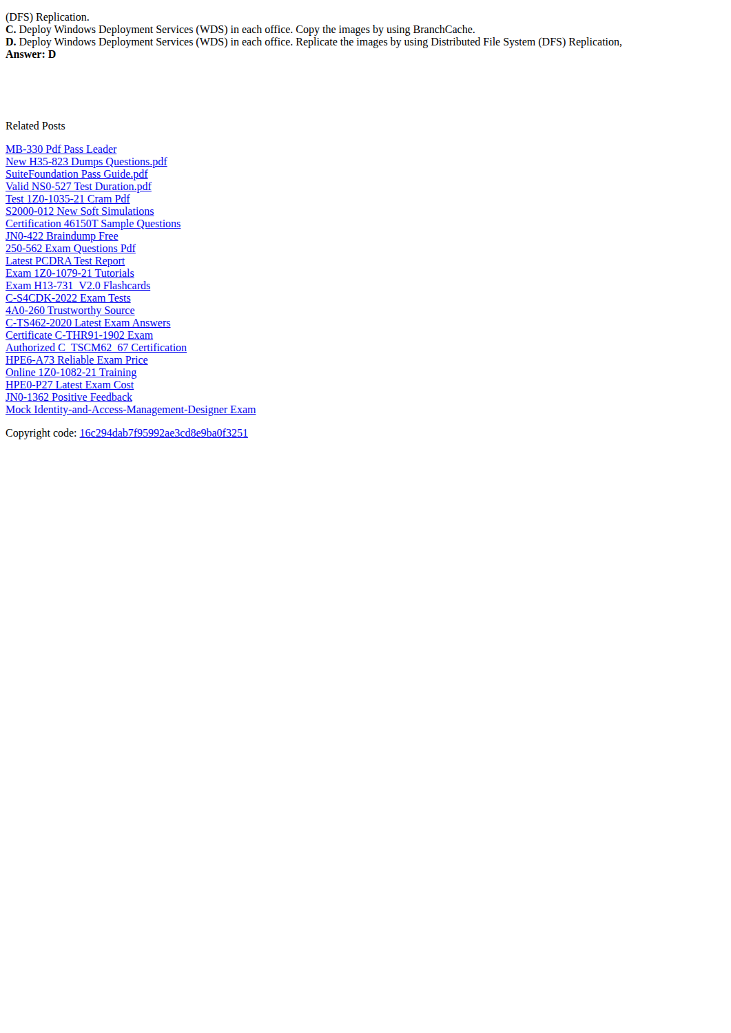(DFS) Replication.
C. Deploy Windows Deployment Services (WDS) in each office. Copy the images by using BranchCache.
D. Deploy Windows Deployment Services (WDS) in each office. Replicate the images by using Distributed File System (DFS) Replication,
Answer: D
Related Posts
MB-330 Pdf Pass Leader
New H35-823 Dumps Questions.pdf
SuiteFoundation Pass Guide.pdf
Valid NS0-527 Test Duration.pdf
Test 1Z0-1035-21 Cram Pdf
S2000-012 New Soft Simulations
Certification 46150T Sample Questions
JN0-422 Braindump Free
250-562 Exam Questions Pdf
Latest PCDRA Test Report
Exam 1Z0-1079-21 Tutorials
Exam H13-731_V2.0 Flashcards
C-S4CDK-2022 Exam Tests
4A0-260 Trustworthy Source
C-TS462-2020 Latest Exam Answers
Certificate C-THR91-1902 Exam
Authorized C_TSCM62_67 Certification
HPE6-A73 Reliable Exam Price
Online 1Z0-1082-21 Training
HPE0-P27 Latest Exam Cost
JN0-1362 Positive Feedback
Mock Identity-and-Access-Management-Designer Exam
Copyright code: 16c294dab7f95992ae3cd8e9ba0f3251